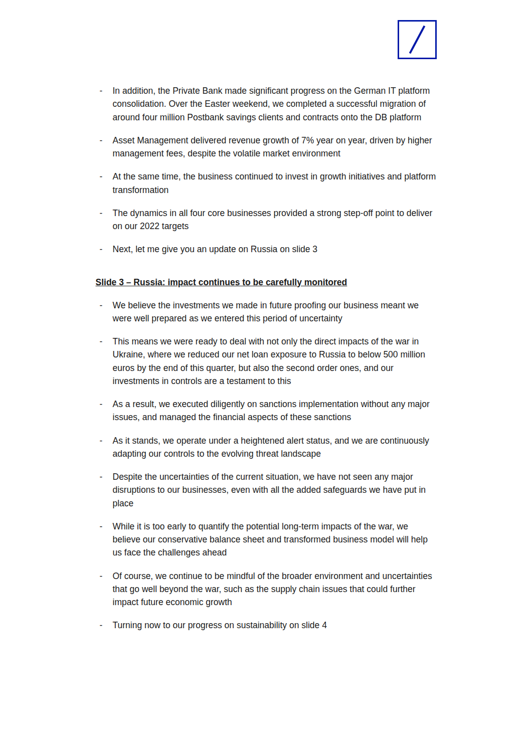In addition, the Private Bank made significant progress on the German IT platform consolidation. Over the Easter weekend, we completed a successful migration of around four million Postbank savings clients and contracts onto the DB platform
Asset Management delivered revenue growth of 7% year on year, driven by higher management fees, despite the volatile market environment
At the same time, the business continued to invest in growth initiatives and platform transformation
The dynamics in all four core businesses provided a strong step-off point to deliver on our 2022 targets
Next, let me give you an update on Russia on slide 3
Slide 3 – Russia: impact continues to be carefully monitored
We believe the investments we made in future proofing our business meant we were well prepared as we entered this period of uncertainty
This means we were ready to deal with not only the direct impacts of the war in Ukraine, where we reduced our net loan exposure to Russia to below 500 million euros by the end of this quarter, but also the second order ones, and our investments in controls are a testament to this
As a result, we executed diligently on sanctions implementation without any major issues, and managed the financial aspects of these sanctions
As it stands, we operate under a heightened alert status, and we are continuously adapting our controls to the evolving threat landscape
Despite the uncertainties of the current situation, we have not seen any major disruptions to our businesses, even with all the added safeguards we have put in place
While it is too early to quantify the potential long-term impacts of the war, we believe our conservative balance sheet and transformed business model will help us face the challenges ahead
Of course, we continue to be mindful of the broader environment and uncertainties that go well beyond the war, such as the supply chain issues that could further impact future economic growth
Turning now to our progress on sustainability on slide 4